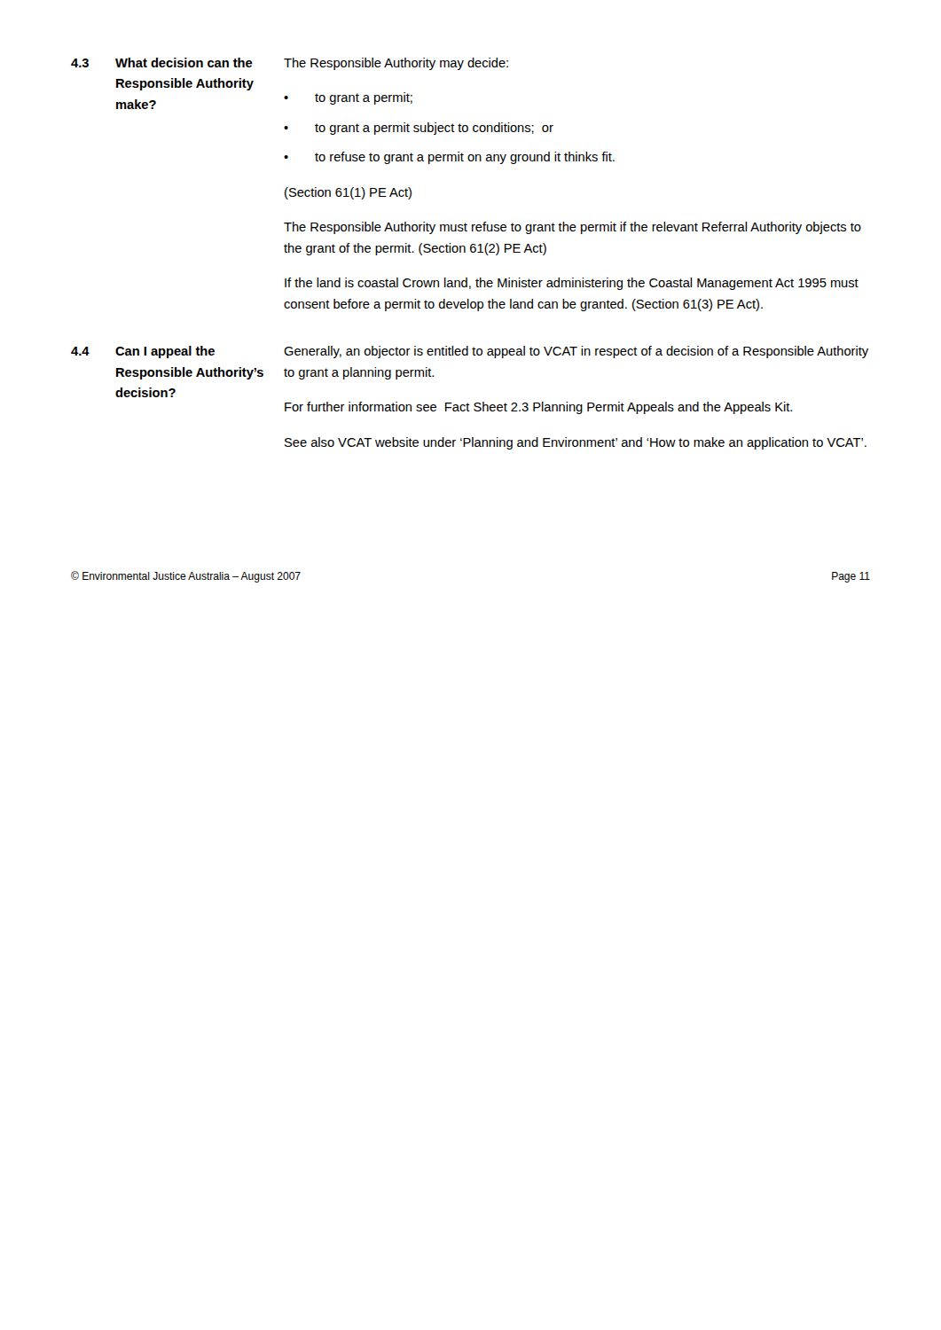4.3
What decision can the Responsible Authority make?
The Responsible Authority may decide:
to grant a permit;
to grant a permit subject to conditions; or
to refuse to grant a permit on any ground it thinks fit.
(Section 61(1) PE Act)
The Responsible Authority must refuse to grant the permit if the relevant Referral Authority objects to the grant of the permit. (Section 61(2) PE Act)
If the land is coastal Crown land, the Minister administering the Coastal Management Act 1995 must consent before a permit to develop the land can be granted. (Section 61(3) PE Act).
4.4
Can I appeal the Responsible Authority’s decision?
Generally, an objector is entitled to appeal to VCAT in respect of a decision of a Responsible Authority to grant a planning permit.
For further information see Fact Sheet 2.3 Planning Permit Appeals and the Appeals Kit.
See also VCAT website under ‘Planning and Environment’ and ‘How to make an application to VCAT’.
© Environmental Justice Australia – August 2007
Page 11